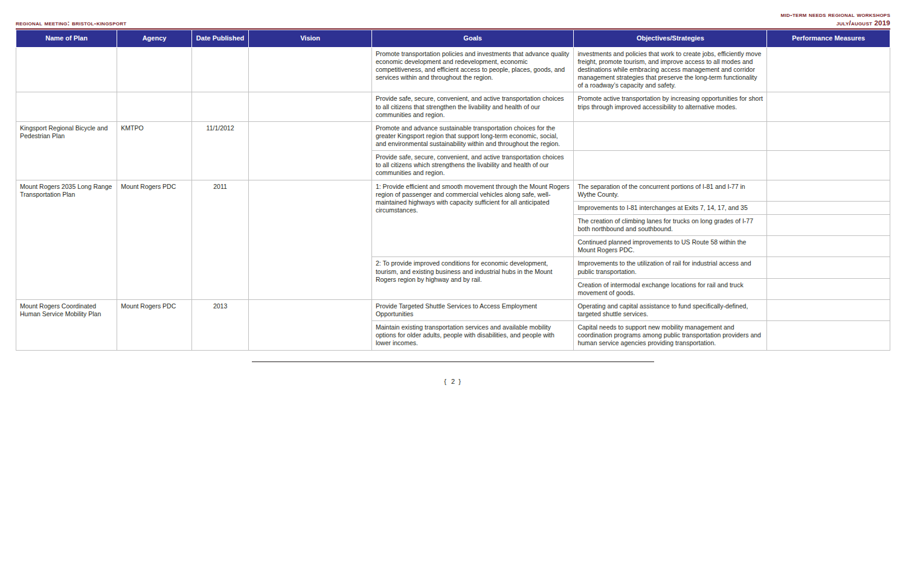Mid-Term Needs Regional Workshops
Regional Meeting: Bristol-Kingsport
July/August 2019
| Name of Plan | Agency | Date Published | Vision | Goals | Objectives/Strategies | Performance Measures |
| --- | --- | --- | --- | --- | --- | --- |
| | | | | Promote transportation policies and investments that advance quality economic development and redevelopment, economic competitiveness, and efficient access to people, places, goods, and services within and throughout the region. | investments and policies that work to create jobs, efficiently move freight, promote tourism, and improve access to all modes and destinations while embracing access management and corridor management strategies that preserve the long-term functionality of a roadway’s capacity and safety. | |
| | | | | Provide safe, secure, convenient, and active transportation choices to all citizens that strengthen the livability and health of our communities and region. | Promote active transportation by increasing opportunities for short trips through improved accessibility to alternative modes. | |
| Kingsport Regional Bicycle and Pedestrian Plan | KMTPO | 11/1/2012 | | Promote and advance sustainable transportation choices for the greater Kingsport region that support long-term economic, social, and environmental sustainability within and throughout the region. | | |
| Provide safe, secure, convenient, and active transportation choices to all citizens which strengthens the livability and health of our communities and region. | | |
| Mount Rogers 2035 Long Range Transportation Plan | Mount Rogers PDC | 2011 | | 1: Provide efficient and smooth movement through the Mount Rogers region of passenger and commercial vehicles along safe, well-maintained highways with capacity sufficient for all anticipated circumstances. | The separation of the concurrent portions of I-81 and I-77 in Wythe County. | |
| Improvements to I-81 interchanges at Exits 7, 14, 17, and 35 | |
| The creation of climbing lanes for trucks on long grades of I-77 both northbound and southbound. | |
| Continued planned improvements to US Route 58 within the Mount Rogers PDC. | |
| 2: To provide improved conditions for economic development, tourism, and existing business and industrial hubs in the Mount Rogers region by highway and by rail. | Improvements to the utilization of rail for industrial access and public transportation. | |
| Creation of intermodal exchange locations for rail and truck movement of goods. | |
| Mount Rogers Coordinated Human Service Mobility Plan | Mount Rogers PDC | 2013 | | Provide Targeted Shuttle Services to Access Employment Opportunities | Operating and capital assistance to fund specifically-defined, targeted shuttle services. | |
| Maintain existing transportation services and available mobility options for older adults, people with disabilities, and people with lower incomes. | Capital needs to support new mobility management and coordination programs among public transportation providers and human service agencies providing transportation. | |
{ 2 }